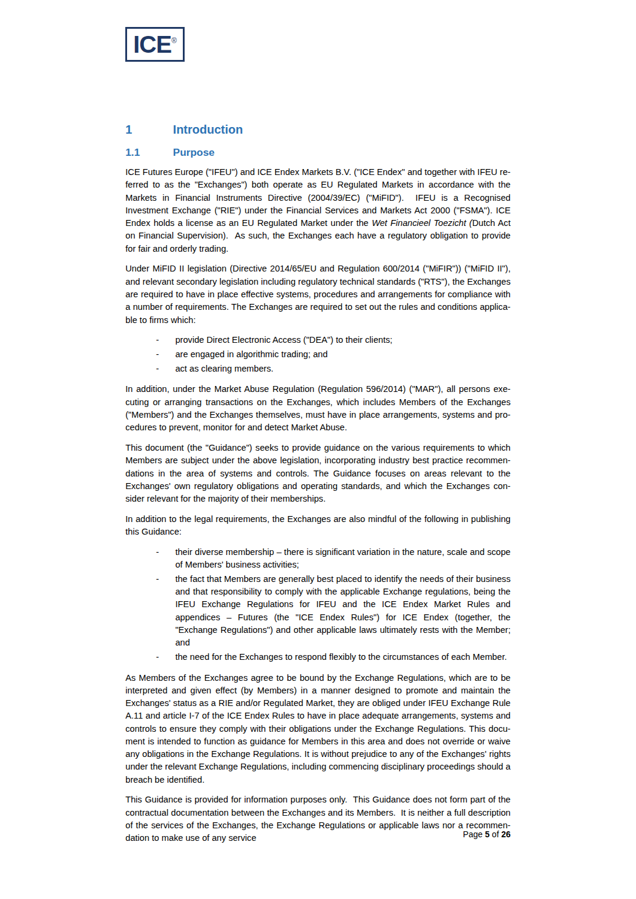ICE®
1 Introduction
1.1 Purpose
ICE Futures Europe ("IFEU") and ICE Endex Markets B.V. ("ICE Endex" and together with IFEU referred to as the "Exchanges") both operate as EU Regulated Markets in accordance with the Markets in Financial Instruments Directive (2004/39/EC) ("MiFID"). IFEU is a Recognised Investment Exchange ("RIE") under the Financial Services and Markets Act 2000 ("FSMA"). ICE Endex holds a license as an EU Regulated Market under the Wet Financieel Toezicht (Dutch Act on Financial Supervision). As such, the Exchanges each have a regulatory obligation to provide for fair and orderly trading.
Under MiFID II legislation (Directive 2014/65/EU and Regulation 600/2014 ("MiFIR")) ("MiFID II"), and relevant secondary legislation including regulatory technical standards ("RTS"), the Exchanges are required to have in place effective systems, procedures and arrangements for compliance with a number of requirements. The Exchanges are required to set out the rules and conditions applicable to firms which:
provide Direct Electronic Access ("DEA") to their clients;
are engaged in algorithmic trading; and
act as clearing members.
In addition, under the Market Abuse Regulation (Regulation 596/2014) ("MAR"), all persons executing or arranging transactions on the Exchanges, which includes Members of the Exchanges ("Members") and the Exchanges themselves, must have in place arrangements, systems and procedures to prevent, monitor for and detect Market Abuse.
This document (the "Guidance") seeks to provide guidance on the various requirements to which Members are subject under the above legislation, incorporating industry best practice recommendations in the area of systems and controls. The Guidance focuses on areas relevant to the Exchanges' own regulatory obligations and operating standards, and which the Exchanges consider relevant for the majority of their memberships.
In addition to the legal requirements, the Exchanges are also mindful of the following in publishing this Guidance:
their diverse membership – there is significant variation in the nature, scale and scope of Members' business activities;
the fact that Members are generally best placed to identify the needs of their business and that responsibility to comply with the applicable Exchange regulations, being the IFEU Exchange Regulations for IFEU and the ICE Endex Market Rules and appendices – Futures (the "ICE Endex Rules") for ICE Endex (together, the "Exchange Regulations") and other applicable laws ultimately rests with the Member; and
the need for the Exchanges to respond flexibly to the circumstances of each Member.
As Members of the Exchanges agree to be bound by the Exchange Regulations, which are to be interpreted and given effect (by Members) in a manner designed to promote and maintain the Exchanges' status as a RIE and/or Regulated Market, they are obliged under IFEU Exchange Rule A.11 and article I-7 of the ICE Endex Rules to have in place adequate arrangements, systems and controls to ensure they comply with their obligations under the Exchange Regulations. This document is intended to function as guidance for Members in this area and does not override or waive any obligations in the Exchange Regulations. It is without prejudice to any of the Exchanges' rights under the relevant Exchange Regulations, including commencing disciplinary proceedings should a breach be identified.
This Guidance is provided for information purposes only. This Guidance does not form part of the contractual documentation between the Exchanges and its Members. It is neither a full description of the services of the Exchanges, the Exchange Regulations or applicable laws nor a recommendation to make use of any service
Page 5 of 26